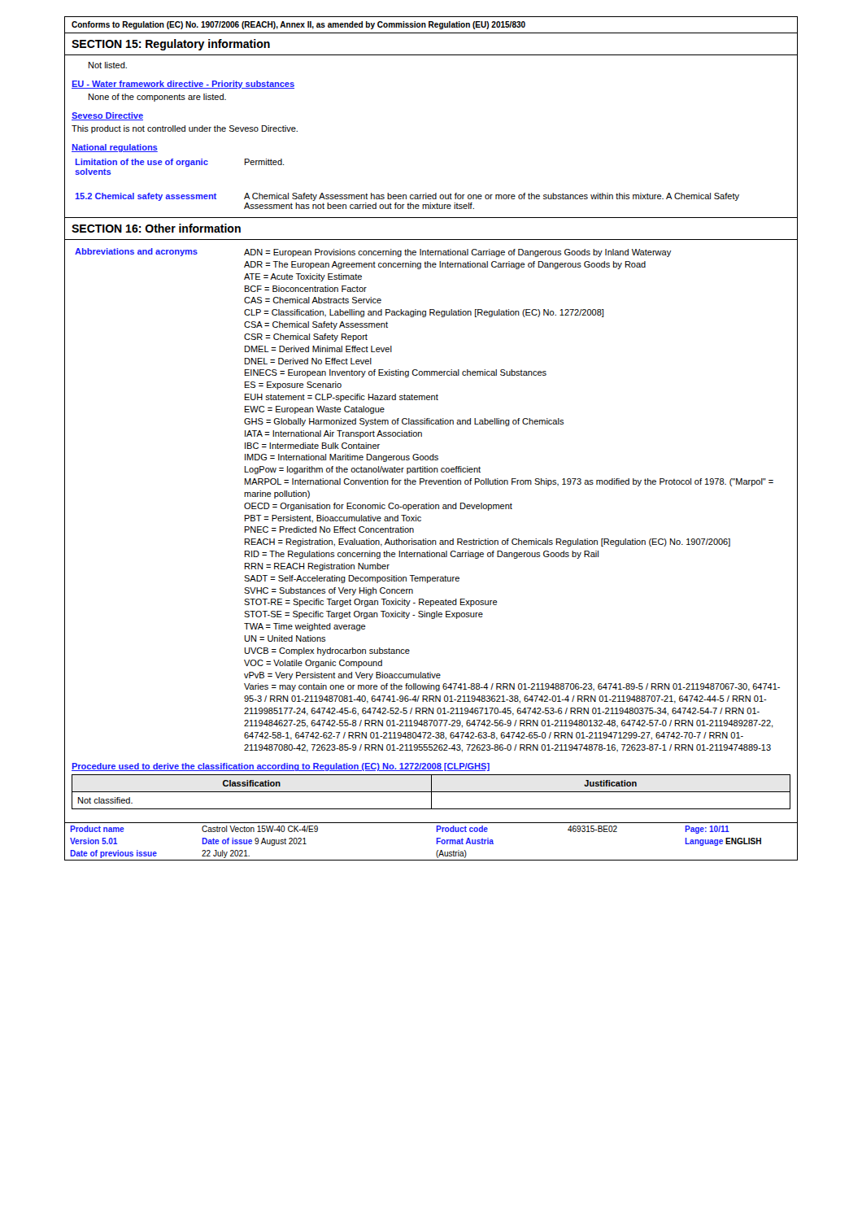Conforms to Regulation (EC) No. 1907/2006 (REACH), Annex II, as amended by Commission Regulation (EU) 2015/830
SECTION 15: Regulatory information
Not listed.
EU - Water framework directive - Priority substances
None of the components are listed.
Seveso Directive
This product is not controlled under the Seveso Directive.
National regulations
| Limitation of the use of organic solvents | Permitted. |
| 15.2 Chemical safety assessment | A Chemical Safety Assessment has been carried out for one or more of the substances within this mixture. A Chemical Safety Assessment has not been carried out for the mixture itself. |
SECTION 16: Other information
| Abbreviations and acronyms | ADN = European Provisions concerning the International Carriage of Dangerous Goods by Inland Waterway ADR = The European Agreement concerning the International Carriage of Dangerous Goods by Road ATE = Acute Toxicity Estimate BCF = Bioconcentration Factor CAS = Chemical Abstracts Service CLP = Classification, Labelling and Packaging Regulation [Regulation (EC) No. 1272/2008] CSA = Chemical Safety Assessment CSR = Chemical Safety Report DMEL = Derived Minimal Effect Level DNEL = Derived No Effect Level EINECS = European Inventory of Existing Commercial chemical Substances ES = Exposure Scenario EUH statement = CLP-specific Hazard statement EWC = European Waste Catalogue GHS = Globally Harmonized System of Classification and Labelling of Chemicals IATA = International Air Transport Association IBC = Intermediate Bulk Container IMDG = International Maritime Dangerous Goods LogPow = logarithm of the octanol/water partition coefficient MARPOL = International Convention for the Prevention of Pollution From Ships, 1973 as modified by the Protocol of 1978. ("Marpol" = marine pollution) OECD = Organisation for Economic Co-operation and Development PBT = Persistent, Bioaccumulative and Toxic PNEC = Predicted No Effect Concentration REACH = Registration, Evaluation, Authorisation and Restriction of Chemicals Regulation [Regulation (EC) No. 1907/2006] RID = The Regulations concerning the International Carriage of Dangerous Goods by Rail RRN = REACH Registration Number SADT = Self-Accelerating Decomposition Temperature SVHC = Substances of Very High Concern STOT-RE = Specific Target Organ Toxicity - Repeated Exposure STOT-SE = Specific Target Organ Toxicity - Single Exposure TWA = Time weighted average UN = United Nations UVCB = Complex hydrocarbon substance VOC = Volatile Organic Compound vPvB = Very Persistent and Very Bioaccumulative Varies = may contain one or more of the following 64741-88-4 / RRN 01-2119488706-23, 64741-89-5 / RRN 01-2119487067-30, 64741-95-3 / RRN 01-2119487081-40, 64741-96-4/ RRN 01-2119483621-38, 64742-01-4 / RRN 01-2119488707-21, 64742-44-5 / RRN 01-2119985177-24, 64742-45-6, 64742-52-5 / RRN 01-2119467170-45, 64742-53-6 / RRN 01-2119480375-34, 64742-54-7 / RRN 01-2119484627-25, 64742-55-8 / RRN 01-2119487077-29, 64742-56-9 / RRN 01-2119480132-48, 64742-57-0 / RRN 01-2119489287-22, 64742-58-1, 64742-62-7 / RRN 01-2119480472-38, 64742-63-8, 64742-65-0 / RRN 01-2119471299-27, 64742-70-7 / RRN 01-2119487080-42, 72623-85-9 / RRN 01-2119555262-43, 72623-86-0 / RRN 01-2119474878-16, 72623-87-1 / RRN 01-2119474889-13 |
Procedure used to derive the classification according to Regulation (EC) No. 1272/2008 [CLP/GHS]
| Classification | Justification |
| --- | --- |
| Not classified. | |
| Product name | Castrol Vecton 15W-40 CK-4/E9 | Product code | 469315-BE02 | Page: 10/11 |
| Version 5.01 | Date of issue 9 August 2021 | Format Austria | | Language ENGLISH |
| Date of previous issue | 22 July 2021. | (Austria) | | |